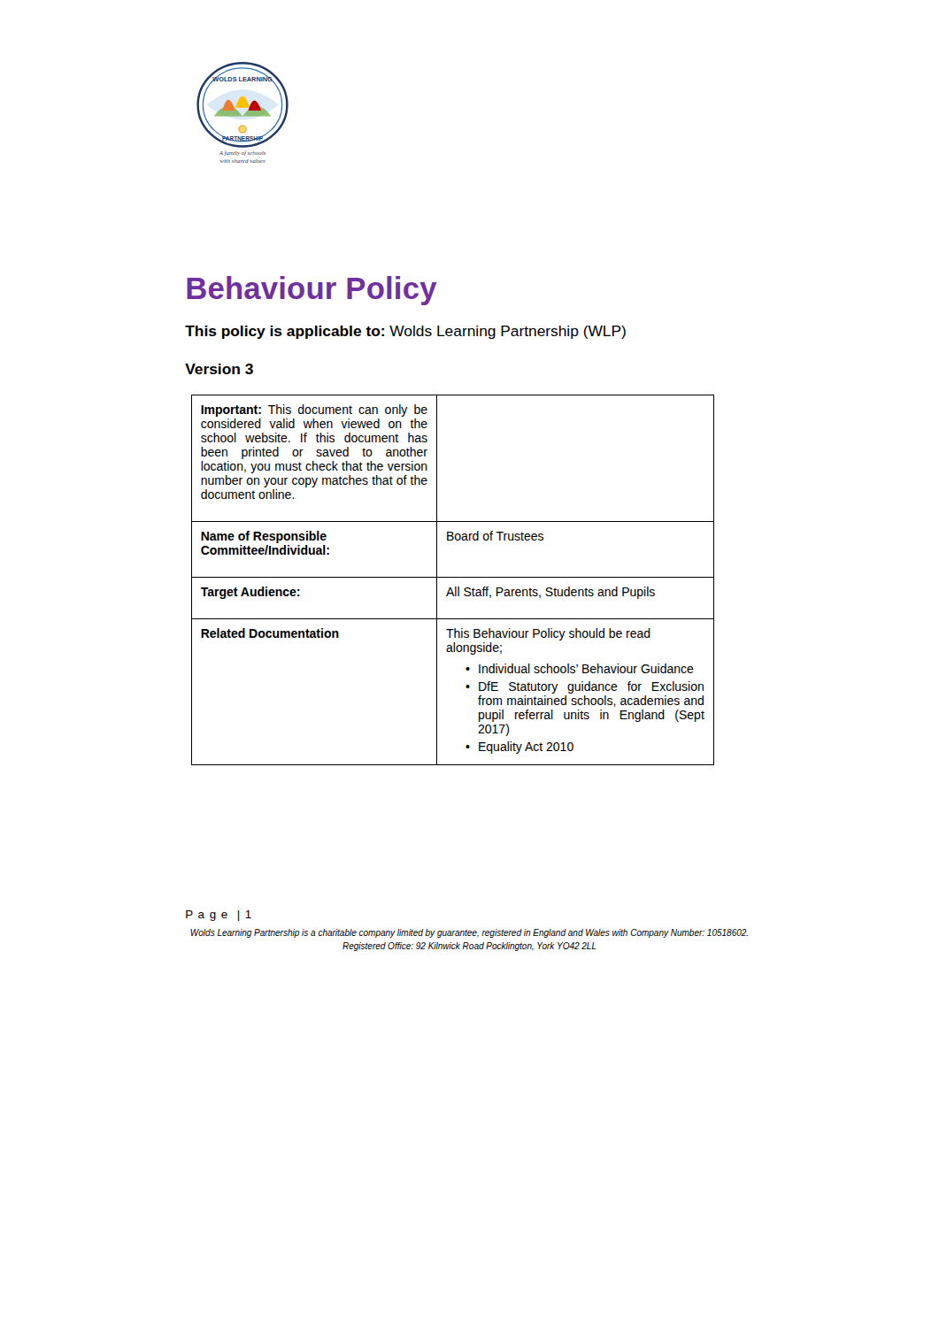WOLDS LEARNING PARTNERSHIP A family of schools with shared values
Behaviour Policy
This policy is applicable to: Wolds Learning Partnership (WLP)
Version 3
| Important: This document can only be considered valid when viewed on the school website. If this document has been printed or saved to another location, you must check that the version number on your copy matches that of the document online. | |
| Name of Responsible Committee/Individual: | Board of Trustees |
| Target Audience: | All Staff, Parents, Students and Pupils |
| Related Documentation | This Behaviour Policy should be read alongside; Individual schools’ Behaviour Guidance DfE Statutory guidance for Exclusion from maintained schools, academies and pupil referral units in England (Sept 2017) Equality Act 2010 |
P a g e | 1
Wolds Learning Partnership is a charitable company limited by guarantee, registered in England and Wales with Company Number: 10518602.
Registered Office: 92 Kilnwick Road Pocklington, York YO42 2LL